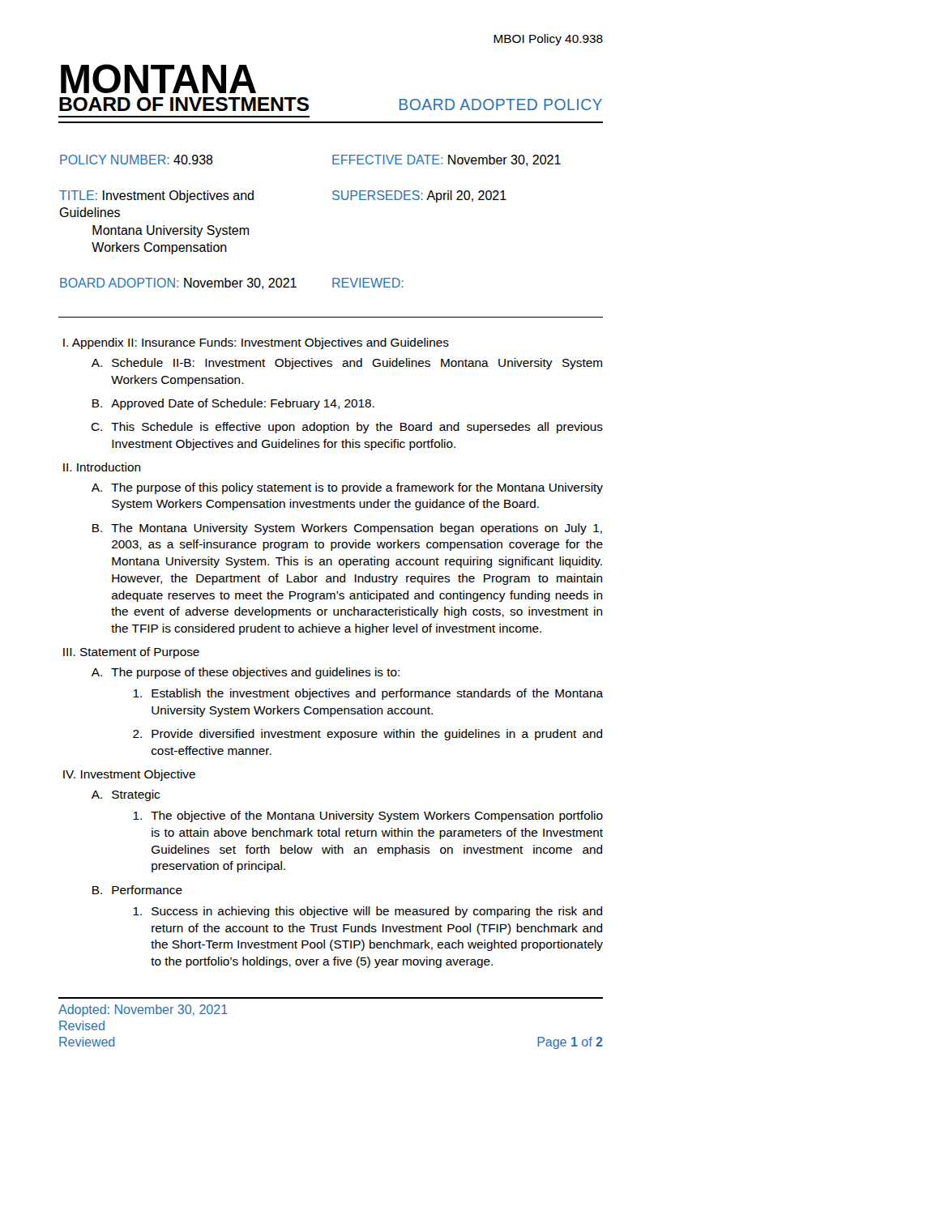MBOI Policy 40.938
MONTANA
BOARD OF INVESTMENTS
BOARD ADOPTED POLICY
| POLICY NUMBER: 40.938 | EFFECTIVE DATE: November 30, 2021 |
| TITLE: Investment Objectives and Guidelines Montana University System Workers Compensation | SUPERSEDES: April 20, 2021 |
| BOARD ADOPTION: November 30, 2021 | REVIEWED: |
I. Appendix II: Insurance Funds: Investment Objectives and Guidelines
Schedule II-B: Investment Objectives and Guidelines Montana University System Workers Compensation.
Approved Date of Schedule: February 14, 2018.
This Schedule is effective upon adoption by the Board and supersedes all previous Investment Objectives and Guidelines for this specific portfolio.
II. Introduction
The purpose of this policy statement is to provide a framework for the Montana University System Workers Compensation investments under the guidance of the Board.
The Montana University System Workers Compensation began operations on July 1, 2003, as a self-insurance program to provide workers compensation coverage for the Montana University System. This is an operating account requiring significant liquidity. However, the Department of Labor and Industry requires the Program to maintain adequate reserves to meet the Program’s anticipated and contingency funding needs in the event of adverse developments or uncharacteristically high costs, so investment in the TFIP is considered prudent to achieve a higher level of investment income.
III. Statement of Purpose
The purpose of these objectives and guidelines is to:
Establish the investment objectives and performance standards of the Montana University System Workers Compensation account.
Provide diversified investment exposure within the guidelines in a prudent and cost-effective manner.
IV. Investment Objective
Strategic
The objective of the Montana University System Workers Compensation portfolio is to attain above benchmark total return within the parameters of the Investment Guidelines set forth below with an emphasis on investment income and preservation of principal.
Performance
Success in achieving this objective will be measured by comparing the risk and return of the account to the Trust Funds Investment Pool (TFIP) benchmark and the Short-Term Investment Pool (STIP) benchmark, each weighted proportionately to the portfolio’s holdings, over a five (5) year moving average.
Adopted: November 30, 2021
Revised
Reviewed Page 1 of 2